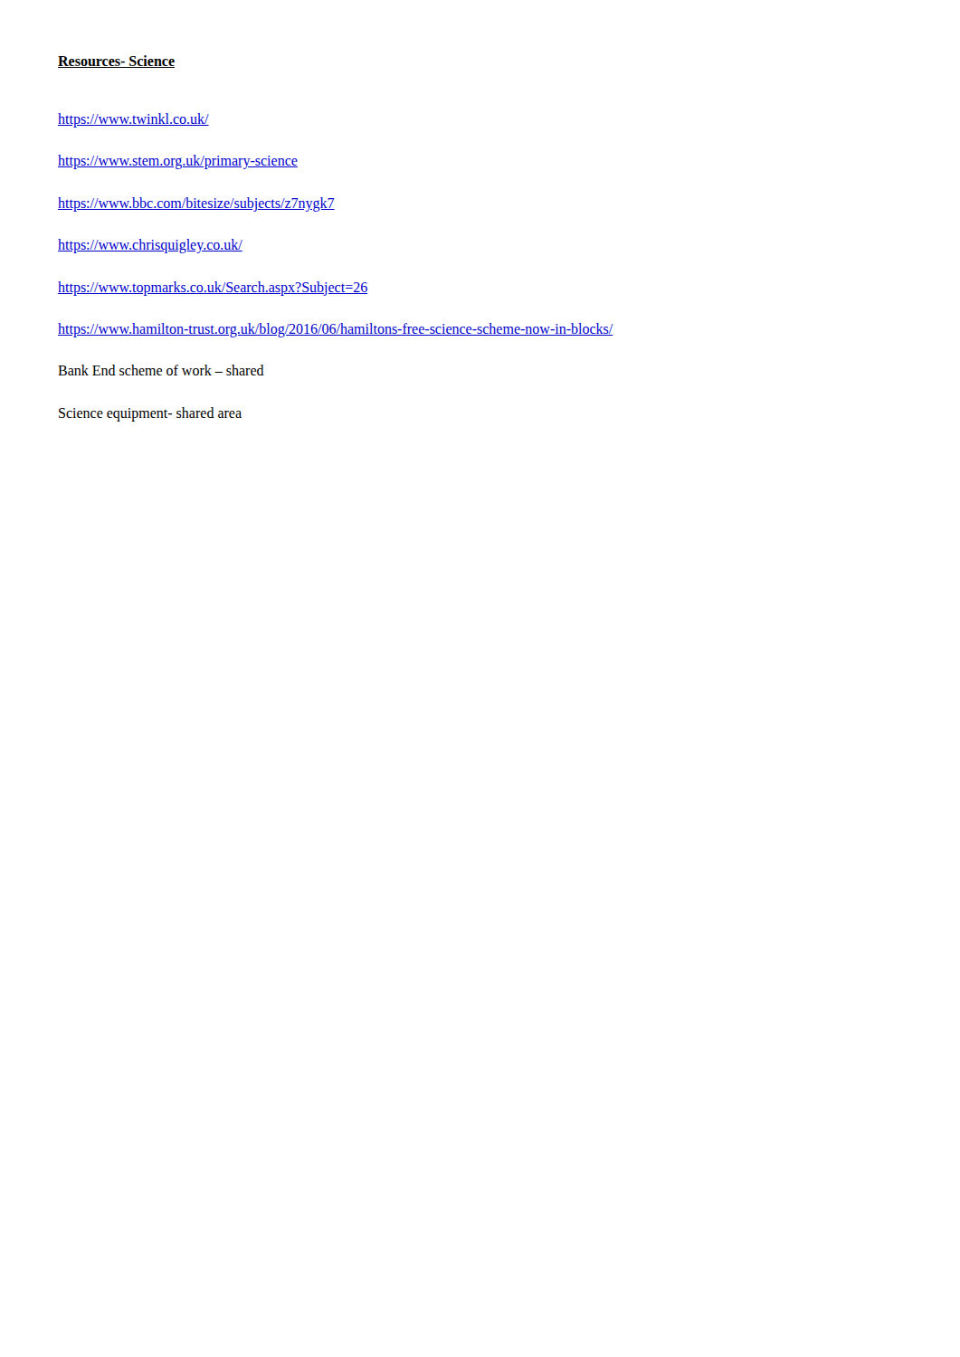Resources- Science
https://www.twinkl.co.uk/
https://www.stem.org.uk/primary-science
https://www.bbc.com/bitesize/subjects/z7nygk7
https://www.chrisquigley.co.uk/
https://www.topmarks.co.uk/Search.aspx?Subject=26
https://www.hamilton-trust.org.uk/blog/2016/06/hamiltons-free-science-scheme-now-in-blocks/
Bank End scheme of work – shared
Science equipment- shared area